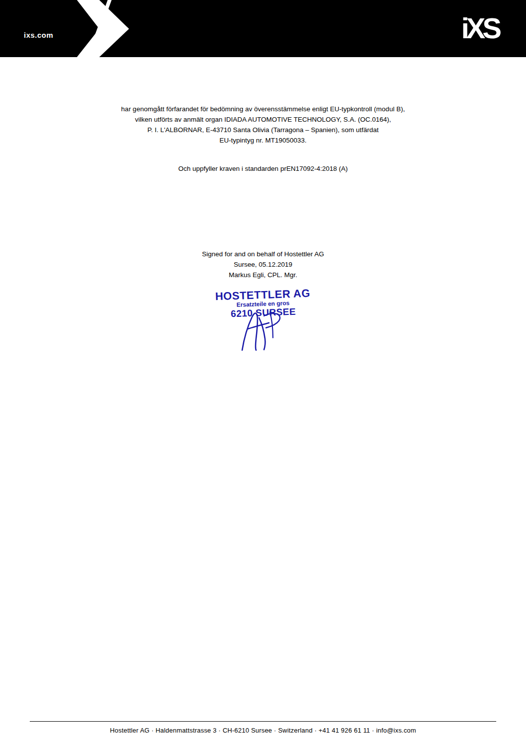ixs.com
iXS
har genomgått förfarandet för bedömning av överensstämmelse enligt EU-typkontroll (modul B),
vilken utförts av anmält organ IDIADA AUTOMOTIVE TECHNOLOGY, S.A. (OC.0164),
P. I. L'ALBORNAR, E-43710 Santa Olivia (Tarragona – Spanien), som utfärdat
EU-typintyg nr. MT19050033.
Och uppfyller kraven i standarden prEN17092-4:2018 (A)
Signed for and on behalf of Hostettler AG
Sursee, 05.12.2019
Markus Egli, CPL. Mgr.
HOSTETTLER AG
Ersatzteile en gros
6210 SURSEE
Hostettler AG · Haldenmattstrasse 3 · CH-6210 Sursee · Switzerland · +41 41 926 61 11 · info@ixs.com